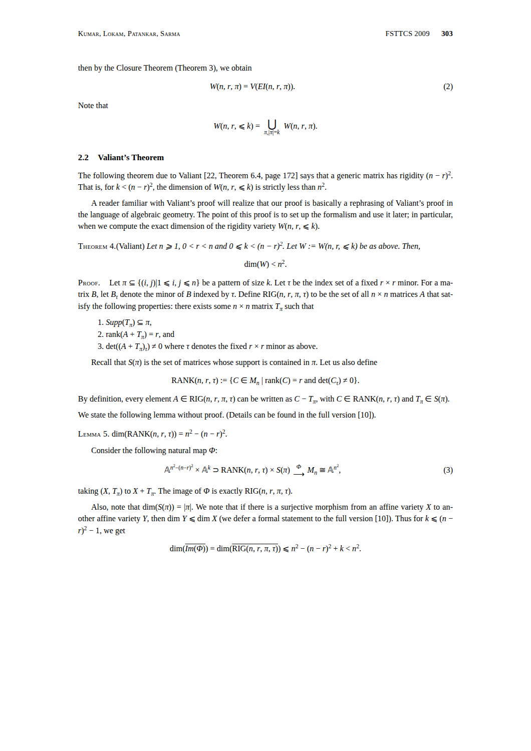Kumar, Lokam, Patankar, Sarma FSTTCS 2009 303
then by the Closure Theorem (Theorem 3), we obtain
W(n, r, π) = V(EI(n, r, π)). (2)
Note that
W(n, r, ⩽ k) = ⋃ π,|π|=k W(n, r, π).
2.2 Valiant’s Theorem
The following theorem due to Valiant [22, Theorem 6.4, page 172] says that a generic matrix has rigidity (n − r)2. That is, for k < (n − r)2, the dimension of W(n, r, ⩽ k) is strictly less than n2.
A reader familiar with Valiant’s proof will realize that our proof is basically a rephrasing of Valiant’s proof in the language of algebraic geometry. The point of this proof is to set up the formalism and use it later; in particular, when we compute the exact dimension of the rigidity variety W(n, r, ⩽ k).
Theorem 4.(Valiant) Let n ⩾ 1, 0 < r < n and 0 ⩽ k < (n − r)2. Let W := W(n, r, ⩽ k) be as above. Then,
dim(W) < n2.
Proof. Let π ⊆ {(i, j)|1 ⩽ i, j ⩽ n} be a pattern of size k. Let τ be the index set of a fixed r × r minor. For a matrix B, let Bτ denote the minor of B indexed by τ. Define RIG(n, r, π, τ) to be the set of all n × n matrices A that satisfy the following properties: there exists some n × n matrix Tπ such that
Supp(Tπ) ⊆ π,
rank(A + Tπ) = r, and
det((A + Tπ)τ) ≠ 0 where τ denotes the fixed r × r minor as above.
Recall that S(π) is the set of matrices whose support is contained in π. Let us also define
RANK(n, r, τ) := {C ∈ Mn | rank(C) = r and det(Cτ) ≠ 0}.
By definition, every element A ∈ RIG(n, r, π, τ) can be written as C − Tπ, with C ∈ RANK(n, r, τ) and Tπ ∈ S(π).
We state the following lemma without proof. (Details can be found in the full version [10]).
Lemma 5. dim(RANK(n, r, τ)) = n2 − (n − r)2.
Consider the following natural map Φ:
𝔸n2−(n−r)2 × 𝔸k ⊃ RANK(n, r, τ) × S(π) Φ⟶ Mn ≅ 𝔸n2, (3)
taking (X, Tπ) to X + Tπ. The image of Φ is exactly RIG(n, r, π, τ).
Also, note that dim(S(π)) = |π|. We note that if there is a surjective morphism from an affine variety X to another affine variety Y, then dim Y ⩽ dim X (we defer a formal statement to the full version [10]). Thus for k ⩽ (n − r)2 − 1, we get
dim(Im(Φ)) = dim(RIG(n, r, π, τ)) ⩽ n2 − (n − r)2 + k < n2.